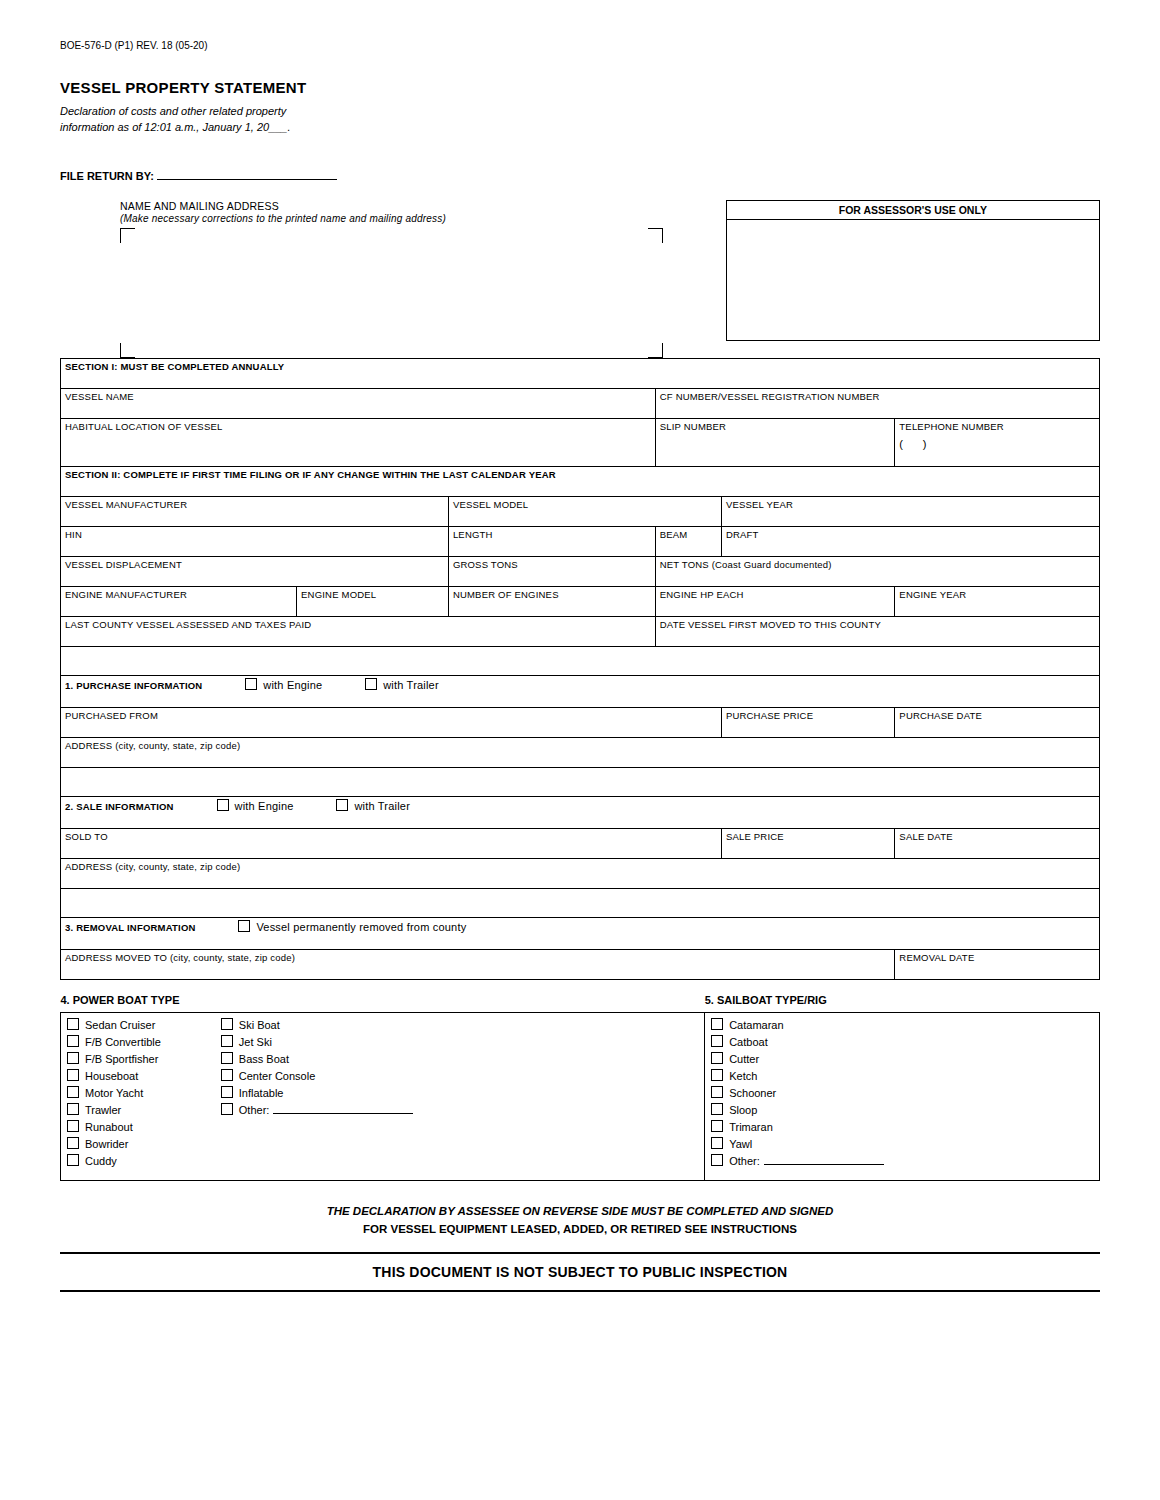BOE-576-D (P1) REV. 18 (05-20)
VESSEL PROPERTY STATEMENT
Declaration of costs and other related property
information as of 12:01 a.m., January 1, 20___.
FILE RETURN BY:
NAME AND MAILING ADDRESS (Make necessary corrections to the printed name and mailing address)
FOR ASSESSOR'S USE ONLY
| SECTION I: MUST BE COMPLETED ANNUALLY |
| VESSEL NAME | CF NUMBER/VESSEL REGISTRATION NUMBER |
| HABITUAL LOCATION OF VESSEL | SLIP NUMBER | TELEPHONE NUMBER ( ) |
| SECTION II: COMPLETE IF FIRST TIME FILING OR IF ANY CHANGE WITHIN THE LAST CALENDAR YEAR |
| VESSEL MANUFACTURER | VESSEL MODEL | VESSEL YEAR |
| HIN | LENGTH | BEAM | DRAFT |
| VESSEL DISPLACEMENT | GROSS TONS | NET TONS (Coast Guard documented) |
| ENGINE MANUFACTURER | ENGINE MODEL | NUMBER OF ENGINES | ENGINE HP EACH | ENGINE YEAR |
| LAST COUNTY VESSEL ASSESSED AND TAXES PAID | DATE VESSEL FIRST MOVED TO THIS COUNTY |
| 1. PURCHASE INFORMATION with Engine with Trailer |
| PURCHASED FROM | PURCHASE PRICE | PURCHASE DATE |
| ADDRESS (city, county, state, zip code) |
| 2. SALE INFORMATION with Engine with Trailer |
| SOLD TO | SALE PRICE | SALE DATE |
| ADDRESS (city, county, state, zip code) |
| 3. REMOVAL INFORMATION Vessel permanently removed from county |
| ADDRESS MOVED TO (city, county, state, zip code) | REMOVAL DATE |
| 4. POWER BOAT TYPE | 5. SAILBOAT TYPE/RIG |
| Sedan Cruiser F/B Convertible F/B Sportfisher Houseboat Motor Yacht Trawler Runabout Bowrider Cuddy Ski Boat Jet Ski Bass Boat Center Console Inflatable Other: | Catamaran Catboat Cutter Ketch Schooner Sloop Trimaran Yawl Other: |
THE DECLARATION BY ASSESSEE ON REVERSE SIDE MUST BE COMPLETED AND SIGNED
FOR VESSEL EQUIPMENT LEASED, ADDED, OR RETIRED SEE INSTRUCTIONS
THIS DOCUMENT IS NOT SUBJECT TO PUBLIC INSPECTION